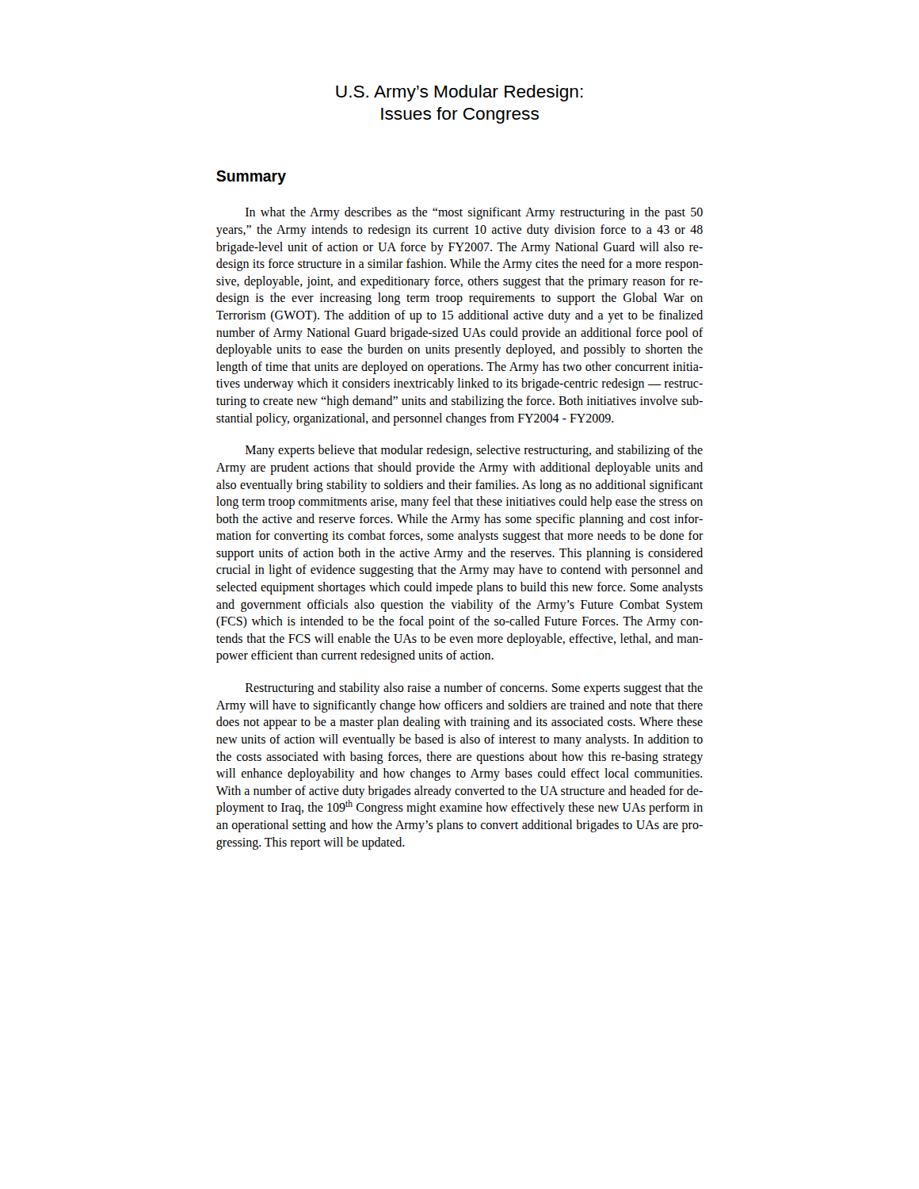U.S. Army’s Modular Redesign:
Issues for Congress
Summary
In what the Army describes as the “most significant Army restructuring in the past 50 years,” the Army intends to redesign its current 10 active duty division force to a 43 or 48 brigade-level unit of action or UA force by FY2007. The Army National Guard will also redesign its force structure in a similar fashion. While the Army cites the need for a more responsive, deployable, joint, and expeditionary force, others suggest that the primary reason for redesign is the ever increasing long term troop requirements to support the Global War on Terrorism (GWOT). The addition of up to 15 additional active duty and a yet to be finalized number of Army National Guard brigade-sized UAs could provide an additional force pool of deployable units to ease the burden on units presently deployed, and possibly to shorten the length of time that units are deployed on operations. The Army has two other concurrent initiatives underway which it considers inextricably linked to its brigade-centric redesign — restructuring to create new “high demand” units and stabilizing the force. Both initiatives involve substantial policy, organizational, and personnel changes from FY2004 - FY2009.
Many experts believe that modular redesign, selective restructuring, and stabilizing of the Army are prudent actions that should provide the Army with additional deployable units and also eventually bring stability to soldiers and their families. As long as no additional significant long term troop commitments arise, many feel that these initiatives could help ease the stress on both the active and reserve forces. While the Army has some specific planning and cost information for converting its combat forces, some analysts suggest that more needs to be done for support units of action both in the active Army and the reserves. This planning is considered crucial in light of evidence suggesting that the Army may have to contend with personnel and selected equipment shortages which could impede plans to build this new force. Some analysts and government officials also question the viability of the Army’s Future Combat System (FCS) which is intended to be the focal point of the so-called Future Forces. The Army contends that the FCS will enable the UAs to be even more deployable, effective, lethal, and manpower efficient than current redesigned units of action.
Restructuring and stability also raise a number of concerns. Some experts suggest that the Army will have to significantly change how officers and soldiers are trained and note that there does not appear to be a master plan dealing with training and its associated costs. Where these new units of action will eventually be based is also of interest to many analysts. In addition to the costs associated with basing forces, there are questions about how this re-basing strategy will enhance deployability and how changes to Army bases could effect local communities. With a number of active duty brigades already converted to the UA structure and headed for deployment to Iraq, the 109th Congress might examine how effectively these new UAs perform in an operational setting and how the Army’s plans to convert additional brigades to UAs are progressing. This report will be updated.